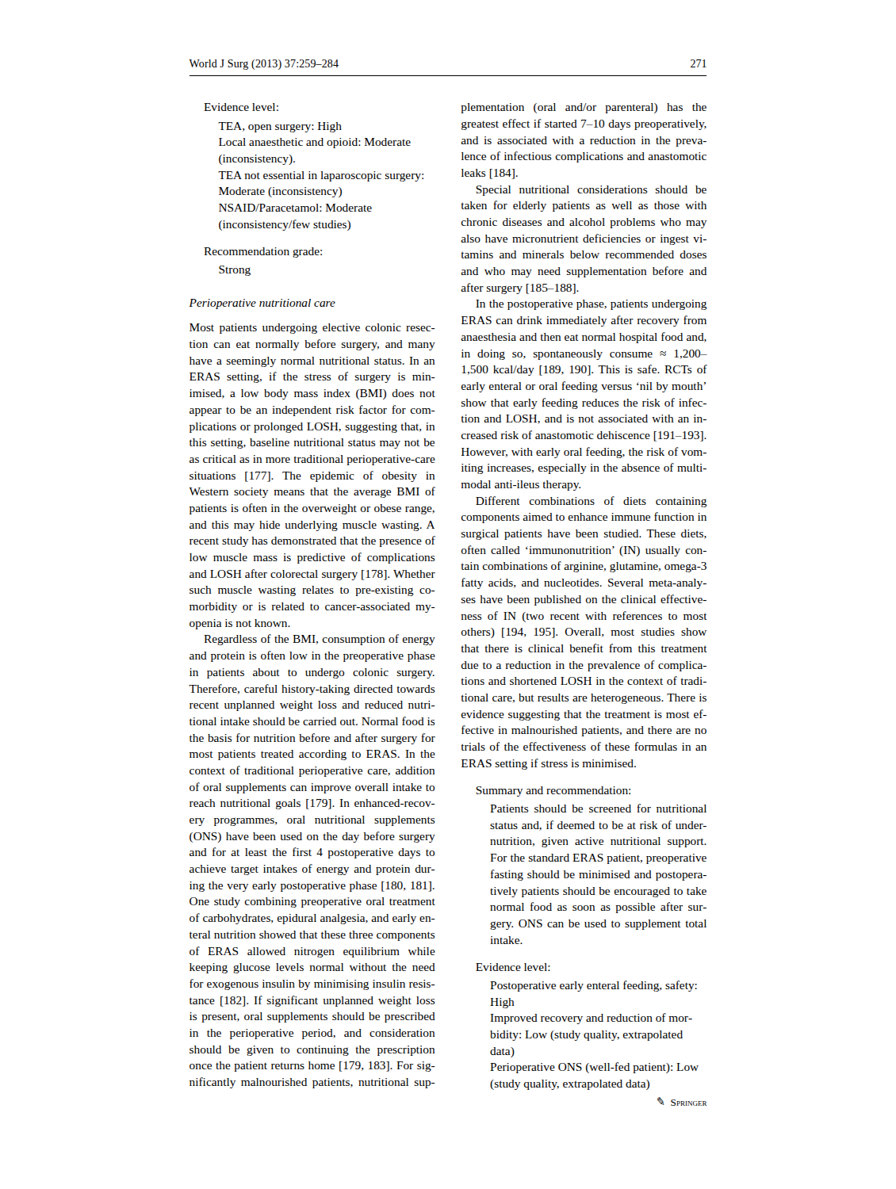World J Surg (2013) 37:259–284 271
Evidence level:
TEA, open surgery: High
Local anaesthetic and opioid: Moderate (inconsistency).
TEA not essential in laparoscopic surgery: Moderate (inconsistency)
NSAID/Paracetamol: Moderate (inconsistency/few studies)
Recommendation grade:
Strong
Perioperative nutritional care
Most patients undergoing elective colonic resection can eat normally before surgery, and many have a seemingly normal nutritional status. In an ERAS setting, if the stress of surgery is minimised, a low body mass index (BMI) does not appear to be an independent risk factor for complications or prolonged LOSH, suggesting that, in this setting, baseline nutritional status may not be as critical as in more traditional perioperative-care situations [177]. The epidemic of obesity in Western society means that the average BMI of patients is often in the overweight or obese range, and this may hide underlying muscle wasting. A recent study has demonstrated that the presence of low muscle mass is predictive of complications and LOSH after colorectal surgery [178]. Whether such muscle wasting relates to pre-existing comorbidity or is related to cancer-associated myopenia is not known.
Regardless of the BMI, consumption of energy and protein is often low in the preoperative phase in patients about to undergo colonic surgery. Therefore, careful history-taking directed towards recent unplanned weight loss and reduced nutritional intake should be carried out. Normal food is the basis for nutrition before and after surgery for most patients treated according to ERAS. In the context of traditional perioperative care, addition of oral supplements can improve overall intake to reach nutritional goals [179]. In enhanced-recovery programmes, oral nutritional supplements (ONS) have been used on the day before surgery and for at least the first 4 postoperative days to achieve target intakes of energy and protein during the very early postoperative phase [180, 181]. One study combining preoperative oral treatment of carbohydrates, epidural analgesia, and early enteral nutrition showed that these three components of ERAS allowed nitrogen equilibrium while keeping glucose levels normal without the need for exogenous insulin by minimising insulin resistance [182]. If significant unplanned weight loss is present, oral supplements should be prescribed in the perioperative period, and consideration should be given to continuing the prescription once the patient returns home [179, 183]. For significantly malnourished patients, nutritional supplementation (oral and/or parenteral) has the greatest effect if started 7–10 days preoperatively, and is associated with a reduction in the prevalence of infectious complications and anastomotic leaks [184].
Special nutritional considerations should be taken for elderly patients as well as those with chronic diseases and alcohol problems who may also have micronutrient deficiencies or ingest vitamins and minerals below recommended doses and who may need supplementation before and after surgery [185–188].
In the postoperative phase, patients undergoing ERAS can drink immediately after recovery from anaesthesia and then eat normal hospital food and, in doing so, spontaneously consume ≈ 1,200–1,500 kcal/day [189, 190]. This is safe. RCTs of early enteral or oral feeding versus ‘nil by mouth’ show that early feeding reduces the risk of infection and LOSH, and is not associated with an increased risk of anastomotic dehiscence [191–193]. However, with early oral feeding, the risk of vomiting increases, especially in the absence of multimodal anti-ileus therapy.
Different combinations of diets containing components aimed to enhance immune function in surgical patients have been studied. These diets, often called ‘immunonutrition’ (IN) usually contain combinations of arginine, glutamine, omega-3 fatty acids, and nucleotides. Several meta-analyses have been published on the clinical effectiveness of IN (two recent with references to most others) [194, 195]. Overall, most studies show that there is clinical benefit from this treatment due to a reduction in the prevalence of complications and shortened LOSH in the context of traditional care, but results are heterogeneous. There is evidence suggesting that the treatment is most effective in malnourished patients, and there are no trials of the effectiveness of these formulas in an ERAS setting if stress is minimised.
Summary and recommendation:
Patients should be screened for nutritional status and, if deemed to be at risk of under-nutrition, given active nutritional support. For the standard ERAS patient, preoperative fasting should be minimised and postoperatively patients should be encouraged to take normal food as soon as possible after surgery. ONS can be used to supplement total intake.
Evidence level:
Postoperative early enteral feeding, safety: High
Improved recovery and reduction of morbidity: Low (study quality, extrapolated data)
Perioperative ONS (well-fed patient): Low (study quality, extrapolated data)
✎Springer